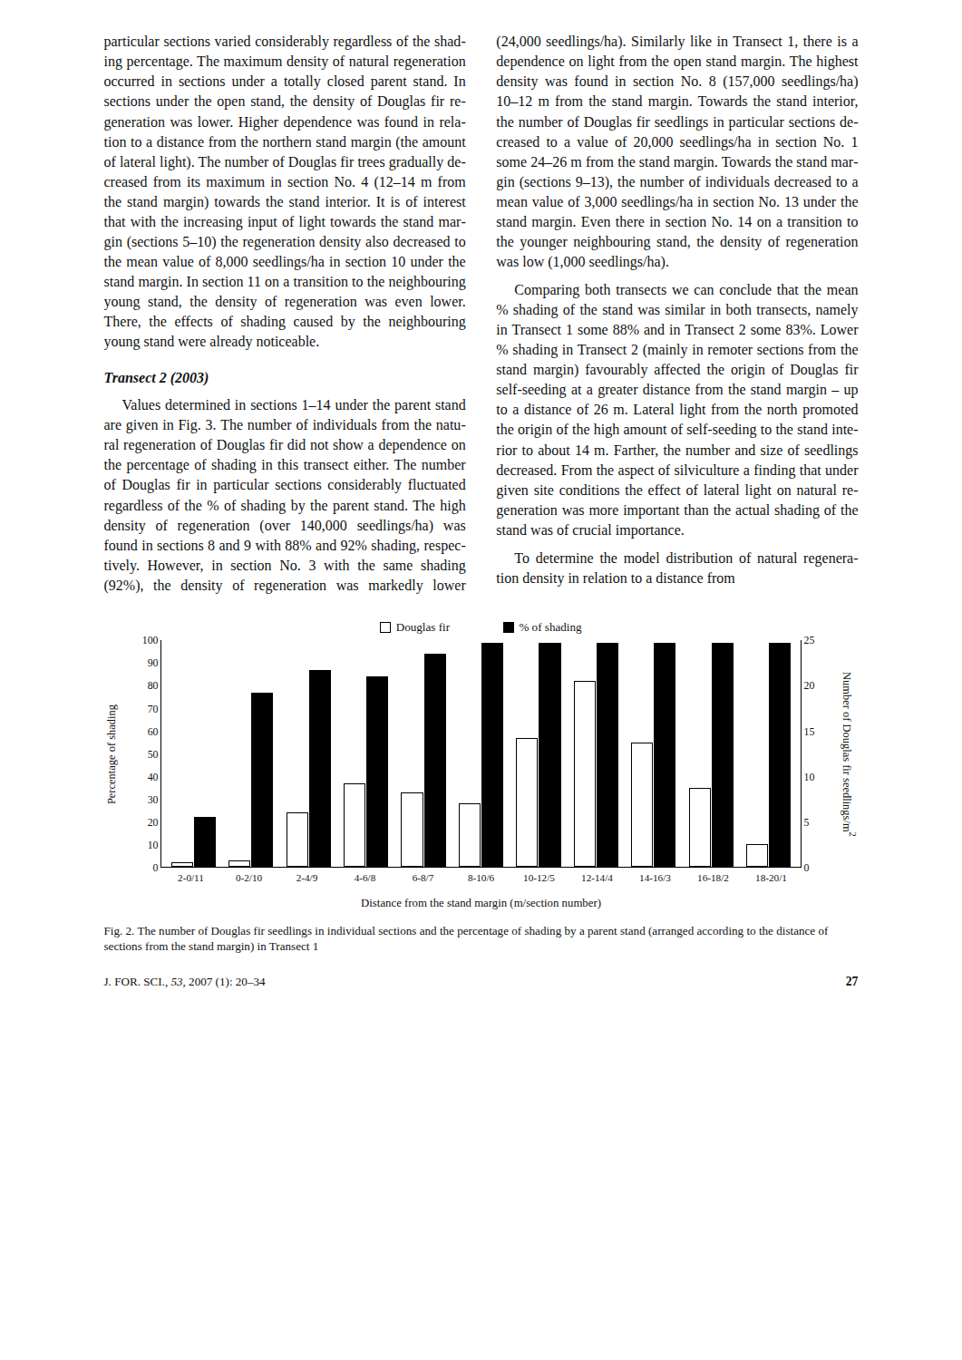particular sections varied considerably regardless of the shading percentage. The maximum density of natural regeneration occurred in sections under a totally closed parent stand. In sections under the open stand, the density of Douglas fir regeneration was lower. Higher dependence was found in relation to a distance from the northern stand margin (the amount of lateral light). The number of Douglas fir trees gradually decreased from its maximum in section No. 4 (12–14 m from the stand margin) towards the stand interior. It is of interest that with the increasing input of light towards the stand margin (sections 5–10) the regeneration density also decreased to the mean value of 8,000 seedlings/ha in section 10 under the stand margin. In section 11 on a transition to the neighbouring young stand, the density of regeneration was even lower. There, the effects of shading caused by the neighbouring young stand were already noticeable.
Transect 2 (2003)
Values determined in sections 1–14 under the parent stand are given in Fig. 3. The number of individuals from the natural regeneration of Douglas fir did not show a dependence on the percentage of shading in this transect either. The number of Douglas fir in particular sections considerably fluctuated regardless of the % of shading by the parent stand. The high density of regeneration (over 140,000 seedlings/ha) was found in sections 8 and 9 with 88% and 92% shading, respectively. However, in section No. 3 with the same shading (92%), the density of regeneration was markedly lower (24,000 seedlings/ha). Similarly like in Transect 1, there is a dependence on light from the open stand margin. The highest density was found in section No. 8 (157,000 seedlings/ha) 10–12 m from the stand margin. Towards the stand interior, the number of Douglas fir seedlings in particular sections decreased to a value of 20,000 seedlings/ha in section No. 1 some 24–26 m from the stand margin. Towards the stand margin (sections 9–13), the number of individuals decreased to a mean value of 3,000 seedlings/ha in section No. 13 under the stand margin. Even there in section No. 14 on a transition to the younger neighbouring stand, the density of regeneration was low (1,000 seedlings/ha).
Comparing both transects we can conclude that the mean % shading of the stand was similar in both transects, namely in Transect 1 some 88% and in Transect 2 some 83%. Lower % shading in Transect 2 (mainly in remoter sections from the stand margin) favourably affected the origin of Douglas fir self-seeding at a greater distance from the stand margin – up to a distance of 26 m. Lateral light from the north promoted the origin of the high amount of self-seeding to the stand interior to about 14 m. Farther, the number and size of seedlings decreased. From the aspect of silviculture a finding that under given site conditions the effect of lateral light on natural regeneration was more important than the actual shading of the stand was of crucial importance.
To determine the model distribution of natural regeneration density in relation to a distance from
Douglas fir % of shading
Percentage of shading
100
90
80
70
60
50
40
30
20
10
0
25
20
15
10
5
0
Number of Douglas fir seedlings/m2
2-0/11 0-2/10 2-4/9 4-6/8 6-8/7 8-10/6 10-12/5 12-14/4 14-16/3 16-18/2 18-20/1
Distance from the stand margin (m/section number)
Fig. 2. The number of Douglas fir seedlings in individual sections and the percentage of shading by a parent stand (arranged according to the distance of sections from the stand margin) in Transect 1
J. FOR. SCI., 53, 2007 (1): 20–34 27